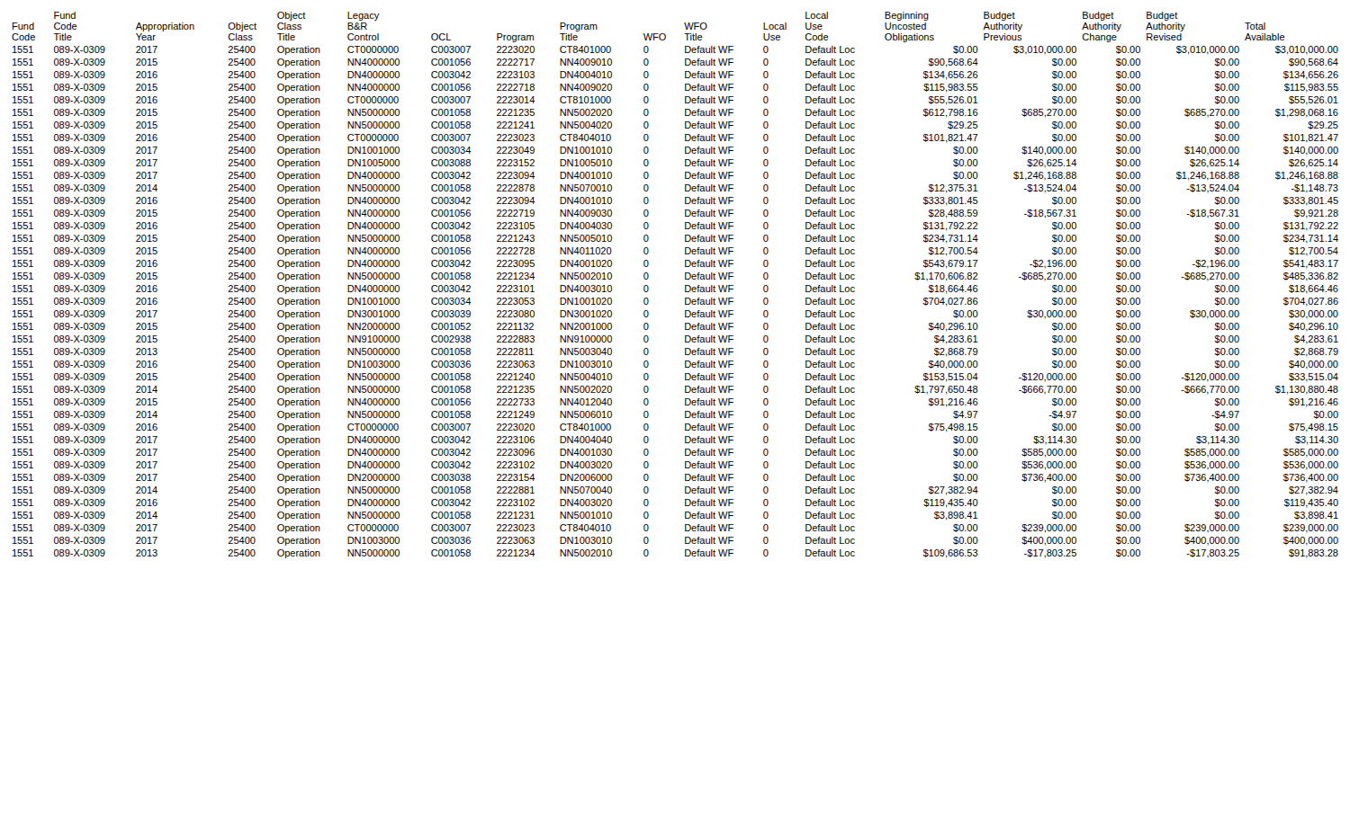| Fund Code | Fund Code Title | Appropriation Year | Object Class | Object Class Title | Legacy B&R Control | OCL | Program | Program Title | WFO | WFO Title | Local Use | Local Use Code | Beginning Uncosted Obligations | Budget Authority Previous | Budget Authority Change | Budget Authority Revised | Total Available |
| --- | --- | --- | --- | --- | --- | --- | --- | --- | --- | --- | --- | --- | --- | --- | --- | --- | --- |
| 1551 | 089-X-0309 | 2017 | 25400 | Operation | CT0000000 | C003007 | 2223020 | CT8401000 | 0 | Default WF | 0 | Default Loc | $0.00 | $3,010,000.00 | $0.00 | $3,010,000.00 | $3,010,000.00 |
| 1551 | 089-X-0309 | 2015 | 25400 | Operation | NN4000000 | C001056 | 2222717 | NN4009010 | 0 | Default WF | 0 | Default Loc | $90,568.64 | $0.00 | $0.00 | $0.00 | $90,568.64 |
| 1551 | 089-X-0309 | 2016 | 25400 | Operation | DN4000000 | C003042 | 2223103 | DN4004010 | 0 | Default WF | 0 | Default Loc | $134,656.26 | $0.00 | $0.00 | $0.00 | $134,656.26 |
| 1551 | 089-X-0309 | 2015 | 25400 | Operation | NN4000000 | C001056 | 2222718 | NN4009020 | 0 | Default WF | 0 | Default Loc | $115,983.55 | $0.00 | $0.00 | $0.00 | $115,983.55 |
| 1551 | 089-X-0309 | 2016 | 25400 | Operation | CT0000000 | C003007 | 2223014 | CT8101000 | 0 | Default WF | 0 | Default Loc | $55,526.01 | $0.00 | $0.00 | $0.00 | $55,526.01 |
| 1551 | 089-X-0309 | 2015 | 25400 | Operation | NN5000000 | C001058 | 2221235 | NN5002020 | 0 | Default WF | 0 | Default Loc | $612,798.16 | $685,270.00 | $0.00 | $685,270.00 | $1,298,068.16 |
| 1551 | 089-X-0309 | 2015 | 25400 | Operation | NN5000000 | C001058 | 2221241 | NN5004020 | 0 | Default WF | 0 | Default Loc | $29.25 | $0.00 | $0.00 | $0.00 | $29.25 |
| 1551 | 089-X-0309 | 2016 | 25400 | Operation | CT0000000 | C003007 | 2223023 | CT8404010 | 0 | Default WF | 0 | Default Loc | $101,821.47 | $0.00 | $0.00 | $0.00 | $101,821.47 |
| 1551 | 089-X-0309 | 2017 | 25400 | Operation | DN1001000 | C003034 | 2223049 | DN1001010 | 0 | Default WF | 0 | Default Loc | $0.00 | $140,000.00 | $0.00 | $140,000.00 | $140,000.00 |
| 1551 | 089-X-0309 | 2017 | 25400 | Operation | DN1005000 | C003088 | 2223152 | DN1005010 | 0 | Default WF | 0 | Default Loc | $0.00 | $26,625.14 | $0.00 | $26,625.14 | $26,625.14 |
| 1551 | 089-X-0309 | 2017 | 25400 | Operation | DN4000000 | C003042 | 2223094 | DN4001010 | 0 | Default WF | 0 | Default Loc | $0.00 | $1,246,168.88 | $0.00 | $1,246,168.88 | $1,246,168.88 |
| 1551 | 089-X-0309 | 2014 | 25400 | Operation | NN5000000 | C001058 | 2222878 | NN5070010 | 0 | Default WF | 0 | Default Loc | $12,375.31 | -$13,524.04 | $0.00 | -$13,524.04 | -$1,148.73 |
| 1551 | 089-X-0309 | 2016 | 25400 | Operation | DN4000000 | C003042 | 2223094 | DN4001010 | 0 | Default WF | 0 | Default Loc | $333,801.45 | $0.00 | $0.00 | $0.00 | $333,801.45 |
| 1551 | 089-X-0309 | 2015 | 25400 | Operation | NN4000000 | C001056 | 2222719 | NN4009030 | 0 | Default WF | 0 | Default Loc | $28,488.59 | -$18,567.31 | $0.00 | -$18,567.31 | $9,921.28 |
| 1551 | 089-X-0309 | 2016 | 25400 | Operation | DN4000000 | C003042 | 2223105 | DN4004030 | 0 | Default WF | 0 | Default Loc | $131,792.22 | $0.00 | $0.00 | $0.00 | $131,792.22 |
| 1551 | 089-X-0309 | 2015 | 25400 | Operation | NN5000000 | C001058 | 2221243 | NN5005010 | 0 | Default WF | 0 | Default Loc | $234,731.14 | $0.00 | $0.00 | $0.00 | $234,731.14 |
| 1551 | 089-X-0309 | 2015 | 25400 | Operation | NN4000000 | C001056 | 2222728 | NN4011020 | 0 | Default WF | 0 | Default Loc | $12,700.54 | $0.00 | $0.00 | $0.00 | $12,700.54 |
| 1551 | 089-X-0309 | 2016 | 25400 | Operation | DN4000000 | C003042 | 2223095 | DN4001020 | 0 | Default WF | 0 | Default Loc | $543,679.17 | -$2,196.00 | $0.00 | -$2,196.00 | $541,483.17 |
| 1551 | 089-X-0309 | 2015 | 25400 | Operation | NN5000000 | C001058 | 2221234 | NN5002010 | 0 | Default WF | 0 | Default Loc | $1,170,606.82 | -$685,270.00 | $0.00 | -$685,270.00 | $485,336.82 |
| 1551 | 089-X-0309 | 2016 | 25400 | Operation | DN4000000 | C003042 | 2223101 | DN4003010 | 0 | Default WF | 0 | Default Loc | $18,664.46 | $0.00 | $0.00 | $0.00 | $18,664.46 |
| 1551 | 089-X-0309 | 2016 | 25400 | Operation | DN1001000 | C003034 | 2223053 | DN1001020 | 0 | Default WF | 0 | Default Loc | $704,027.86 | $0.00 | $0.00 | $0.00 | $704,027.86 |
| 1551 | 089-X-0309 | 2017 | 25400 | Operation | DN3001000 | C003039 | 2223080 | DN3001020 | 0 | Default WF | 0 | Default Loc | $0.00 | $30,000.00 | $0.00 | $30,000.00 | $30,000.00 |
| 1551 | 089-X-0309 | 2015 | 25400 | Operation | NN2000000 | C001052 | 2221132 | NN2001000 | 0 | Default WF | 0 | Default Loc | $40,296.10 | $0.00 | $0.00 | $0.00 | $40,296.10 |
| 1551 | 089-X-0309 | 2015 | 25400 | Operation | NN9100000 | C002938 | 2222883 | NN9100000 | 0 | Default WF | 0 | Default Loc | $4,283.61 | $0.00 | $0.00 | $0.00 | $4,283.61 |
| 1551 | 089-X-0309 | 2013 | 25400 | Operation | NN5000000 | C001058 | 2222811 | NN5003040 | 0 | Default WF | 0 | Default Loc | $2,868.79 | $0.00 | $0.00 | $0.00 | $2,868.79 |
| 1551 | 089-X-0309 | 2016 | 25400 | Operation | DN1003000 | C003036 | 2223063 | DN1003010 | 0 | Default WF | 0 | Default Loc | $40,000.00 | $0.00 | $0.00 | $0.00 | $40,000.00 |
| 1551 | 089-X-0309 | 2015 | 25400 | Operation | NN5000000 | C001058 | 2221240 | NN5004010 | 0 | Default WF | 0 | Default Loc | $153,515.04 | -$120,000.00 | $0.00 | -$120,000.00 | $33,515.04 |
| 1551 | 089-X-0309 | 2014 | 25400 | Operation | NN5000000 | C001058 | 2221235 | NN5002020 | 0 | Default WF | 0 | Default Loc | $1,797,650.48 | -$666,770.00 | $0.00 | -$666,770.00 | $1,130,880.48 |
| 1551 | 089-X-0309 | 2015 | 25400 | Operation | NN4000000 | C001056 | 2222733 | NN4012040 | 0 | Default WF | 0 | Default Loc | $91,216.46 | $0.00 | $0.00 | $0.00 | $91,216.46 |
| 1551 | 089-X-0309 | 2014 | 25400 | Operation | NN5000000 | C001058 | 2221249 | NN5006010 | 0 | Default WF | 0 | Default Loc | $4.97 | -$4.97 | $0.00 | -$4.97 | $0.00 |
| 1551 | 089-X-0309 | 2016 | 25400 | Operation | CT0000000 | C003007 | 2223020 | CT8401000 | 0 | Default WF | 0 | Default Loc | $75,498.15 | $0.00 | $0.00 | $0.00 | $75,498.15 |
| 1551 | 089-X-0309 | 2017 | 25400 | Operation | DN4000000 | C003042 | 2223106 | DN4004040 | 0 | Default WF | 0 | Default Loc | $0.00 | $3,114.30 | $0.00 | $3,114.30 | $3,114.30 |
| 1551 | 089-X-0309 | 2017 | 25400 | Operation | DN4000000 | C003042 | 2223096 | DN4001030 | 0 | Default WF | 0 | Default Loc | $0.00 | $585,000.00 | $0.00 | $585,000.00 | $585,000.00 |
| 1551 | 089-X-0309 | 2017 | 25400 | Operation | DN4000000 | C003042 | 2223102 | DN4003020 | 0 | Default WF | 0 | Default Loc | $0.00 | $536,000.00 | $0.00 | $536,000.00 | $536,000.00 |
| 1551 | 089-X-0309 | 2017 | 25400 | Operation | DN2000000 | C003038 | 2223154 | DN2006000 | 0 | Default WF | 0 | Default Loc | $0.00 | $736,400.00 | $0.00 | $736,400.00 | $736,400.00 |
| 1551 | 089-X-0309 | 2014 | 25400 | Operation | NN5000000 | C001058 | 2222881 | NN5070040 | 0 | Default WF | 0 | Default Loc | $27,382.94 | $0.00 | $0.00 | $0.00 | $27,382.94 |
| 1551 | 089-X-0309 | 2016 | 25400 | Operation | DN4000000 | C003042 | 2223102 | DN4003020 | 0 | Default WF | 0 | Default Loc | $119,435.40 | $0.00 | $0.00 | $0.00 | $119,435.40 |
| 1551 | 089-X-0309 | 2014 | 25400 | Operation | NN5000000 | C001058 | 2221231 | NN5001010 | 0 | Default WF | 0 | Default Loc | $3,898.41 | $0.00 | $0.00 | $0.00 | $3,898.41 |
| 1551 | 089-X-0309 | 2017 | 25400 | Operation | CT0000000 | C003007 | 2223023 | CT8404010 | 0 | Default WF | 0 | Default Loc | $0.00 | $239,000.00 | $0.00 | $239,000.00 | $239,000.00 |
| 1551 | 089-X-0309 | 2017 | 25400 | Operation | DN1003000 | C003036 | 2223063 | DN1003010 | 0 | Default WF | 0 | Default Loc | $0.00 | $400,000.00 | $0.00 | $400,000.00 | $400,000.00 |
| 1551 | 089-X-0309 | 2013 | 25400 | Operation | NN5000000 | C001058 | 2221234 | NN5002010 | 0 | Default WF | 0 | Default Loc | $109,686.53 | -$17,803.25 | $0.00 | -$17,803.25 | $91,883.28 |